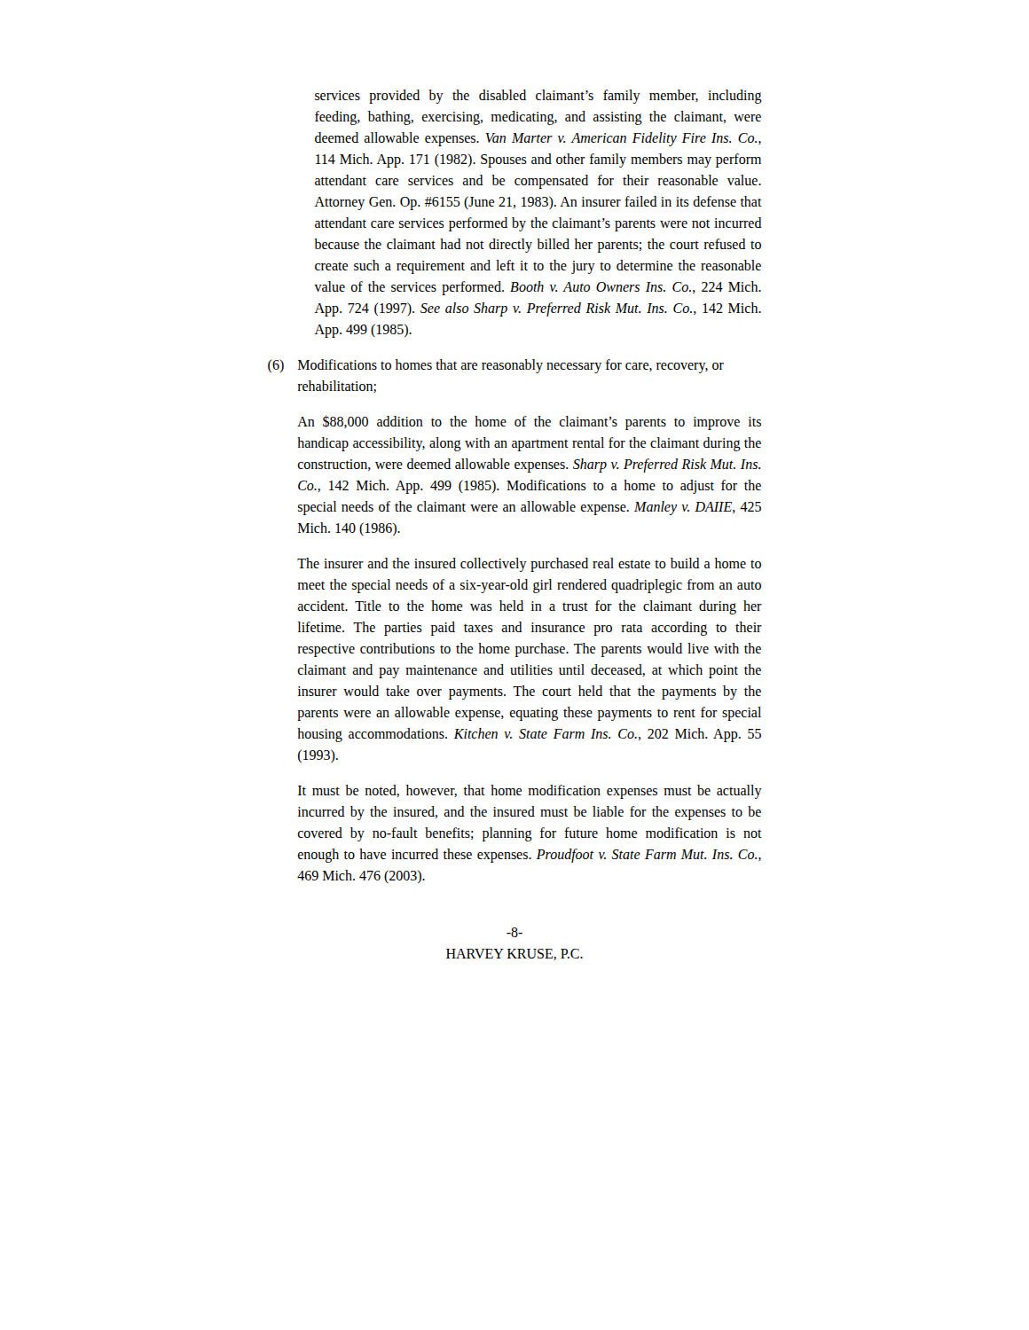services provided by the disabled claimant’s family member, including feeding, bathing, exercising, medicating, and assisting the claimant, were deemed allowable expenses. Van Marter v. American Fidelity Fire Ins. Co., 114 Mich. App. 171 (1982). Spouses and other family members may perform attendant care services and be compensated for their reasonable value. Attorney Gen. Op. #6155 (June 21, 1983). An insurer failed in its defense that attendant care services performed by the claimant’s parents were not incurred because the claimant had not directly billed her parents; the court refused to create such a requirement and left it to the jury to determine the reasonable value of the services performed. Booth v. Auto Owners Ins. Co., 224 Mich. App. 724 (1997). See also Sharp v. Preferred Risk Mut. Ins. Co., 142 Mich. App. 499 (1985).
(6) Modifications to homes that are reasonably necessary for care, recovery, or rehabilitation;
An $88,000 addition to the home of the claimant’s parents to improve its handicap accessibility, along with an apartment rental for the claimant during the construction, were deemed allowable expenses. Sharp v. Preferred Risk Mut. Ins. Co., 142 Mich. App. 499 (1985). Modifications to a home to adjust for the special needs of the claimant were an allowable expense. Manley v. DAIIE, 425 Mich. 140 (1986).
The insurer and the insured collectively purchased real estate to build a home to meet the special needs of a six-year-old girl rendered quadriplegic from an auto accident. Title to the home was held in a trust for the claimant during her lifetime. The parties paid taxes and insurance pro rata according to their respective contributions to the home purchase. The parents would live with the claimant and pay maintenance and utilities until deceased, at which point the insurer would take over payments. The court held that the payments by the parents were an allowable expense, equating these payments to rent for special housing accommodations. Kitchen v. State Farm Ins. Co., 202 Mich. App. 55 (1993).
It must be noted, however, that home modification expenses must be actually incurred by the insured, and the insured must be liable for the expenses to be covered by no-fault benefits; planning for future home modification is not enough to have incurred these expenses. Proudfoot v. State Farm Mut. Ins. Co., 469 Mich. 476 (2003).
-8-
HARVEY KRUSE, P.C.